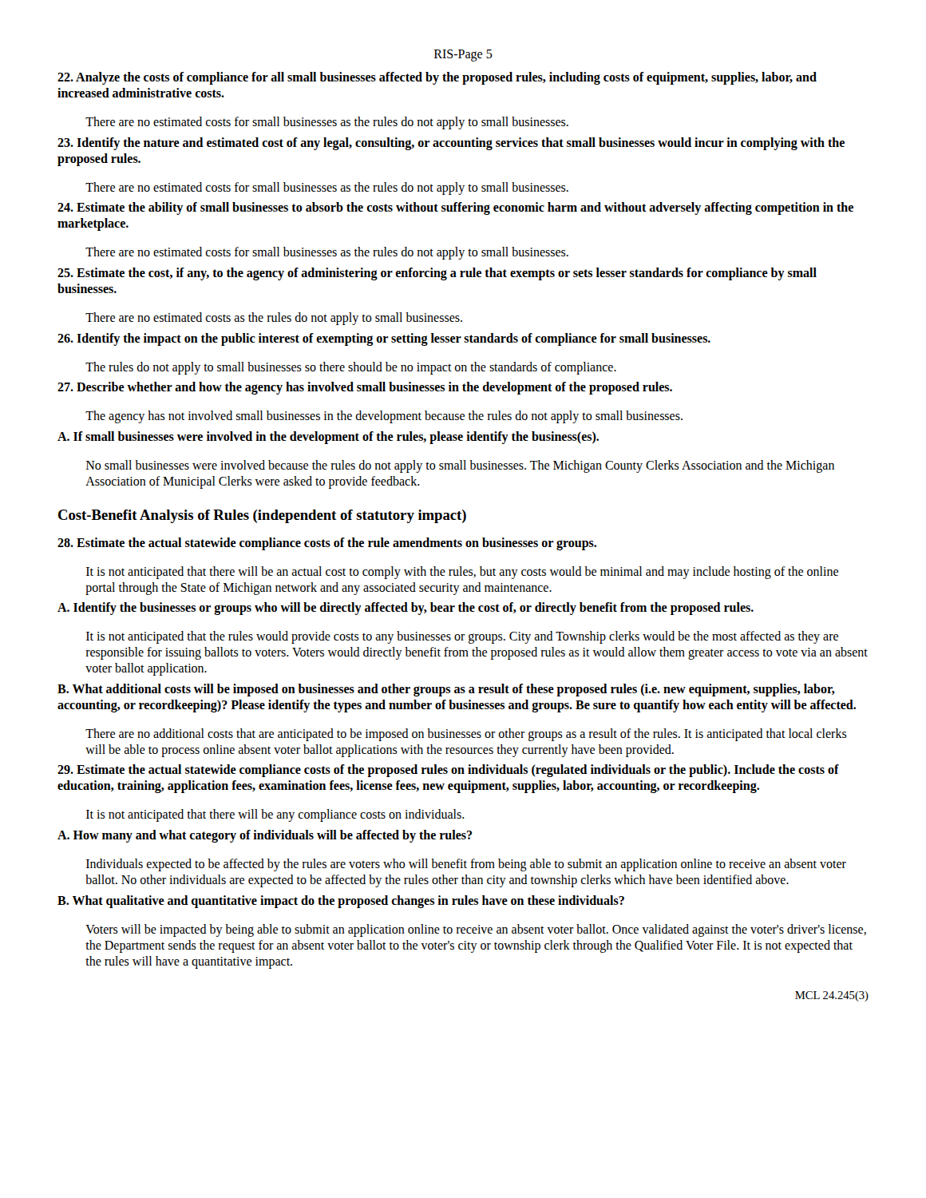RIS-Page 5
22. Analyze the costs of compliance for all small businesses affected by the proposed rules, including costs of equipment, supplies, labor, and increased administrative costs.
There are no estimated costs for small businesses as the rules do not apply to small businesses.
23. Identify the nature and estimated cost of any legal, consulting, or accounting services that small businesses would incur in complying with the proposed rules.
There are no estimated costs for small businesses as the rules do not apply to small businesses.
24. Estimate the ability of small businesses to absorb the costs without suffering economic harm and without adversely affecting competition in the marketplace.
There are no estimated costs for small businesses as the rules do not apply to small businesses.
25. Estimate the cost, if any, to the agency of administering or enforcing a rule that exempts or sets lesser standards for compliance by small businesses.
There are no estimated costs as the rules do not apply to small businesses.
26. Identify the impact on the public interest of exempting or setting lesser standards of compliance for small businesses.
The rules do not apply to small businesses so there should be no impact on the standards of compliance.
27. Describe whether and how the agency has involved small businesses in the development of the proposed rules.
The agency has not involved small businesses in the development because the rules do not apply to small businesses.
A. If small businesses were involved in the development of the rules, please identify the business(es).
No small businesses were involved because the rules do not apply to small businesses. The Michigan County Clerks Association and the Michigan Association of Municipal Clerks were asked to provide feedback.
Cost-Benefit Analysis of Rules (independent of statutory impact)
28. Estimate the actual statewide compliance costs of the rule amendments on businesses or groups.
It is not anticipated that there will be an actual cost to comply with the rules, but any costs would be minimal and may include hosting of the online portal through the State of Michigan network and any associated security and maintenance.
A. Identify the businesses or groups who will be directly affected by, bear the cost of, or directly benefit from the proposed rules.
It is not anticipated that the rules would provide costs to any businesses or groups. City and Township clerks would be the most affected as they are responsible for issuing ballots to voters. Voters would directly benefit from the proposed rules as it would allow them greater access to vote via an absent voter ballot application.
B. What additional costs will be imposed on businesses and other groups as a result of these proposed rules (i.e. new equipment, supplies, labor, accounting, or recordkeeping)? Please identify the types and number of businesses and groups. Be sure to quantify how each entity will be affected.
There are no additional costs that are anticipated to be imposed on businesses or other groups as a result of the rules. It is anticipated that local clerks will be able to process online absent voter ballot applications with the resources they currently have been provided.
29. Estimate the actual statewide compliance costs of the proposed rules on individuals (regulated individuals or the public). Include the costs of education, training, application fees, examination fees, license fees, new equipment, supplies, labor, accounting, or recordkeeping.
It is not anticipated that there will be any compliance costs on individuals.
A. How many and what category of individuals will be affected by the rules?
Individuals expected to be affected by the rules are voters who will benefit from being able to submit an application online to receive an absent voter ballot. No other individuals are expected to be affected by the rules other than city and township clerks which have been identified above.
B. What qualitative and quantitative impact do the proposed changes in rules have on these individuals?
Voters will be impacted by being able to submit an application online to receive an absent voter ballot. Once validated against the voter's driver's license, the Department sends the request for an absent voter ballot to the voter's city or township clerk through the Qualified Voter File. It is not expected that the rules will have a quantitative impact.
MCL 24.245(3)